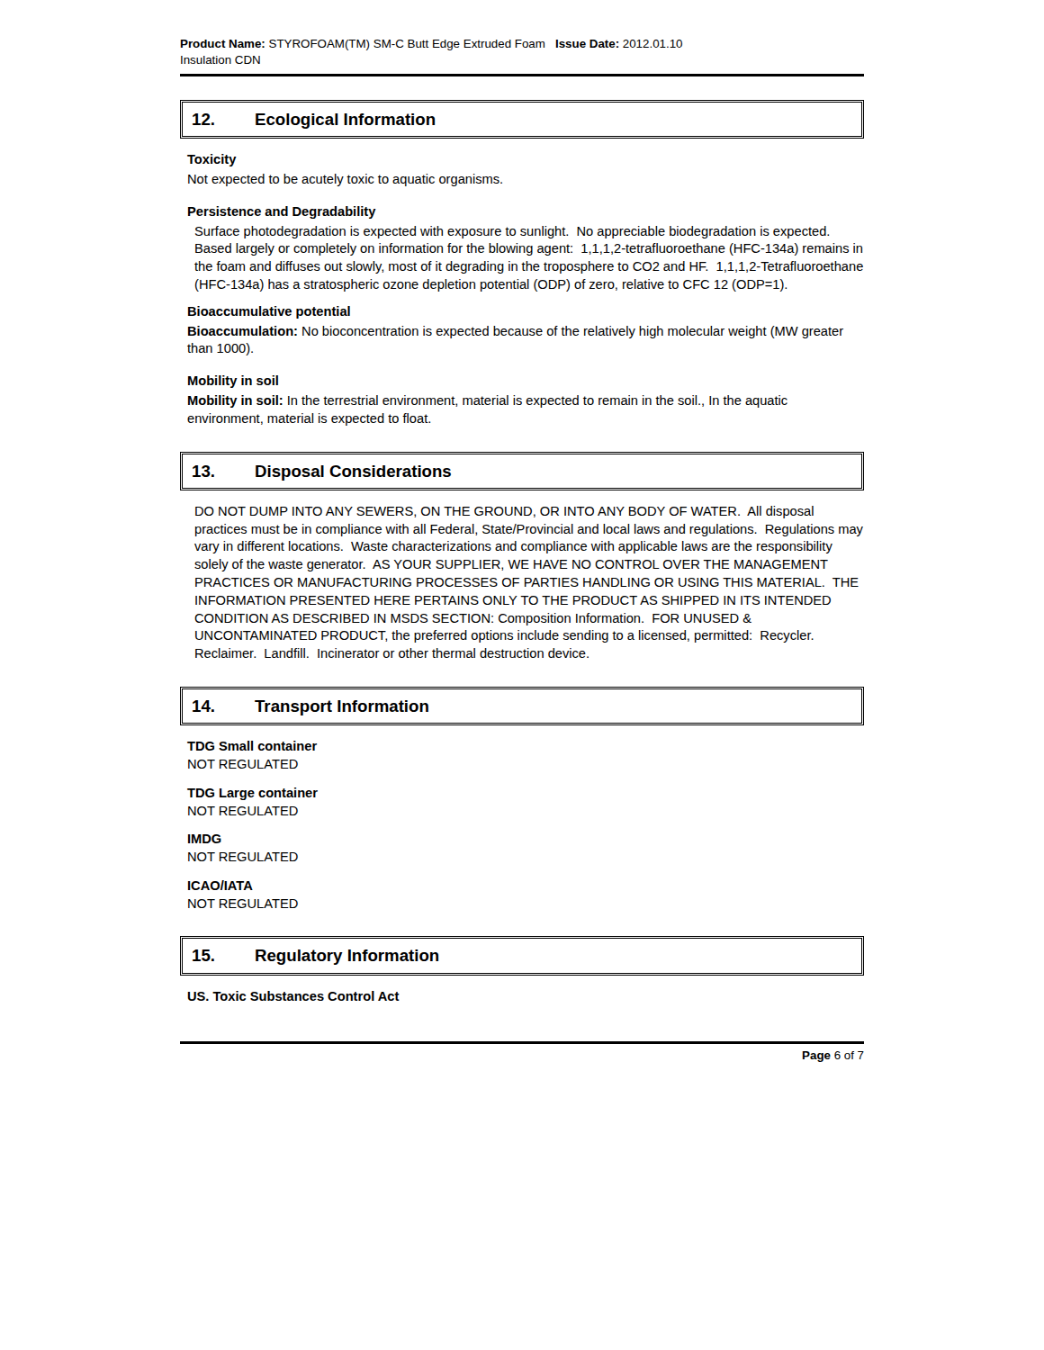Product Name: STYROFOAM(TM) SM-C Butt Edge Extruded Foam Issue Date: 2012.01.10
Insulation CDN
12. Ecological Information
Toxicity
Not expected to be acutely toxic to aquatic organisms.
Persistence and Degradability
Surface photodegradation is expected with exposure to sunlight. No appreciable biodegradation is expected. Based largely or completely on information for the blowing agent: 1,1,1,2-tetrafluoroethane (HFC-134a) remains in the foam and diffuses out slowly, most of it degrading in the troposphere to CO2 and HF. 1,1,1,2-Tetrafluoroethane (HFC-134a) has a stratospheric ozone depletion potential (ODP) of zero, relative to CFC 12 (ODP=1).
Bioaccumulative potential
Bioaccumulation: No bioconcentration is expected because of the relatively high molecular weight (MW greater than 1000).
Mobility in soil
Mobility in soil: In the terrestrial environment, material is expected to remain in the soil., In the aquatic environment, material is expected to float.
13. Disposal Considerations
DO NOT DUMP INTO ANY SEWERS, ON THE GROUND, OR INTO ANY BODY OF WATER. All disposal practices must be in compliance with all Federal, State/Provincial and local laws and regulations. Regulations may vary in different locations. Waste characterizations and compliance with applicable laws are the responsibility solely of the waste generator. AS YOUR SUPPLIER, WE HAVE NO CONTROL OVER THE MANAGEMENT PRACTICES OR MANUFACTURING PROCESSES OF PARTIES HANDLING OR USING THIS MATERIAL. THE INFORMATION PRESENTED HERE PERTAINS ONLY TO THE PRODUCT AS SHIPPED IN ITS INTENDED CONDITION AS DESCRIBED IN MSDS SECTION: Composition Information. FOR UNUSED & UNCONTAMINATED PRODUCT, the preferred options include sending to a licensed, permitted: Recycler. Reclaimer. Landfill. Incinerator or other thermal destruction device.
14. Transport Information
TDG Small container
NOT REGULATED
TDG Large container
NOT REGULATED
IMDG
NOT REGULATED
ICAO/IATA
NOT REGULATED
15. Regulatory Information
US. Toxic Substances Control Act
Page 6 of 7